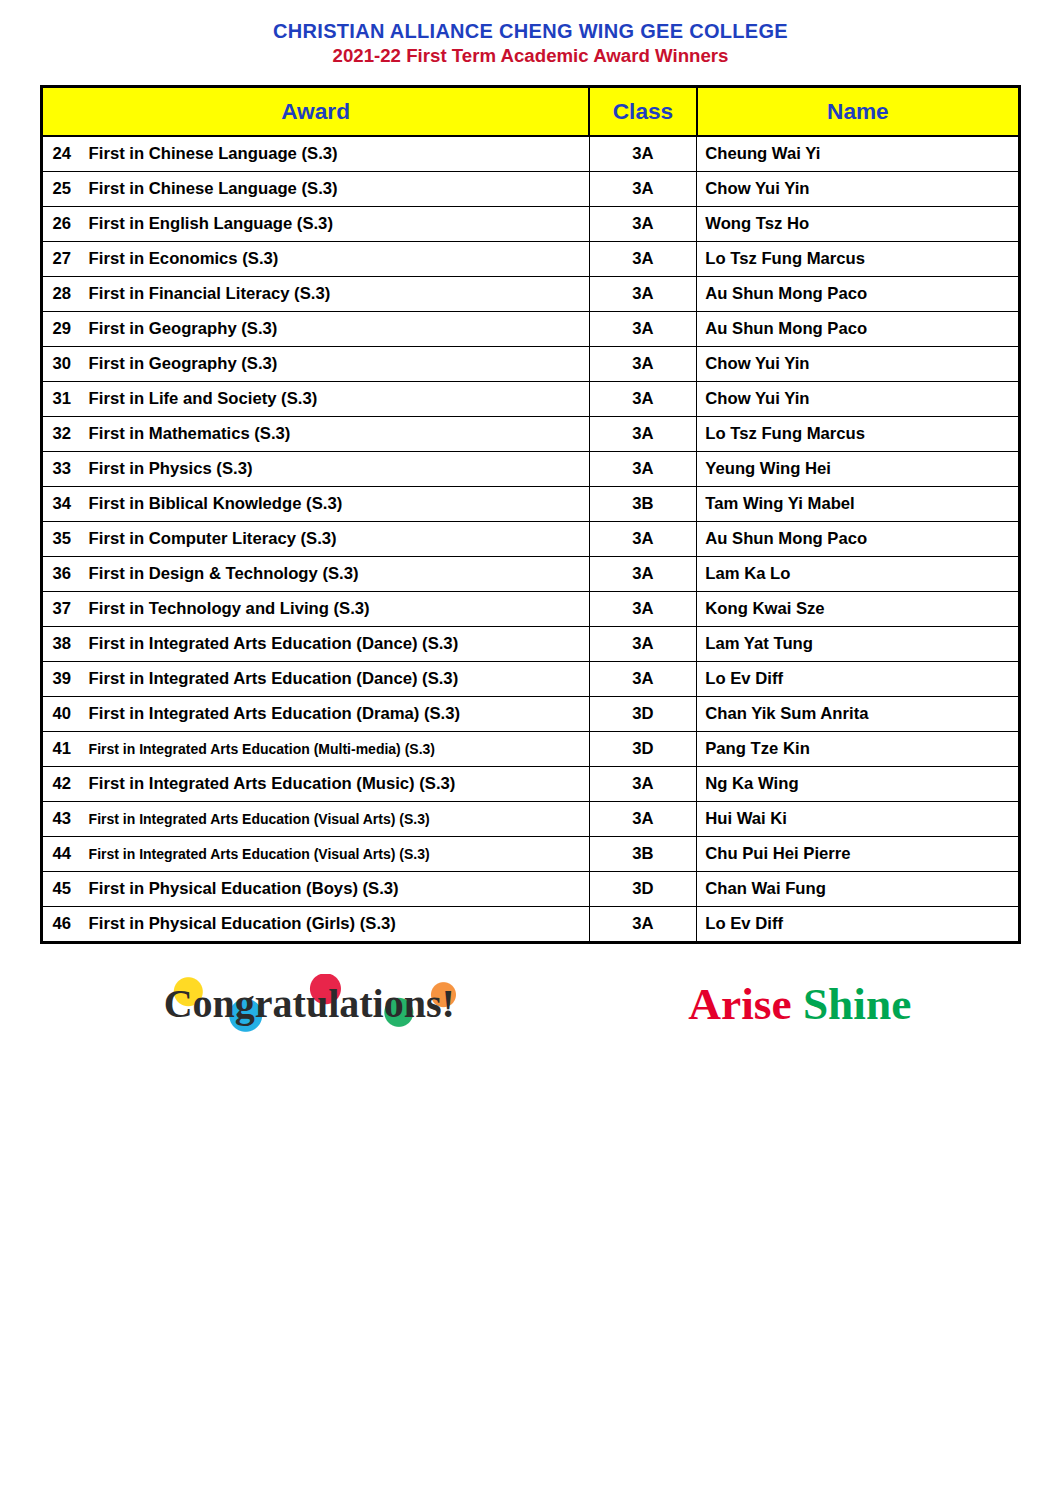CHRISTIAN ALLIANCE CHENG WING GEE COLLEGE
2021-22 First Term Academic Award Winners
| Award | Class | Name |
| --- | --- | --- |
| 24 | First in Chinese Language (S.3) | 3A | Cheung Wai Yi |
| 25 | First in Chinese Language (S.3) | 3A | Chow Yui Yin |
| 26 | First in English Language (S.3) | 3A | Wong Tsz Ho |
| 27 | First in Economics (S.3) | 3A | Lo Tsz Fung Marcus |
| 28 | First in Financial Literacy (S.3) | 3A | Au Shun Mong Paco |
| 29 | First in Geography (S.3) | 3A | Au Shun Mong Paco |
| 30 | First in Geography (S.3) | 3A | Chow Yui Yin |
| 31 | First in Life and Society (S.3) | 3A | Chow Yui Yin |
| 32 | First in Mathematics (S.3) | 3A | Lo Tsz Fung Marcus |
| 33 | First in Physics (S.3) | 3A | Yeung Wing Hei |
| 34 | First in Biblical Knowledge (S.3) | 3B | Tam Wing Yi Mabel |
| 35 | First in Computer Literacy (S.3) | 3A | Au Shun Mong Paco |
| 36 | First in Design & Technology (S.3) | 3A | Lam Ka Lo |
| 37 | First in Technology and Living (S.3) | 3A | Kong Kwai Sze |
| 38 | First in Integrated Arts Education (Dance) (S.3) | 3A | Lam Yat Tung |
| 39 | First in Integrated Arts Education (Dance) (S.3) | 3A | Lo Ev Diff |
| 40 | First in Integrated Arts Education (Drama) (S.3) | 3D | Chan Yik Sum Anrita |
| 41 | First in Integrated Arts Education (Multi-media) (S.3) | 3D | Pang Tze Kin |
| 42 | First in Integrated Arts Education (Music) (S.3) | 3A | Ng Ka Wing |
| 43 | First in Integrated Arts Education (Visual Arts) (S.3) | 3A | Hui Wai Ki |
| 44 | First in Integrated Arts Education (Visual Arts) (S.3) | 3B | Chu Pui Hei Pierre |
| 45 | First in Physical Education (Boys) (S.3) | 3D | Chan Wai Fung |
| 46 | First in Physical Education (Girls) (S.3) | 3A | Lo Ev Diff |
Congratulations!
Arise Shine